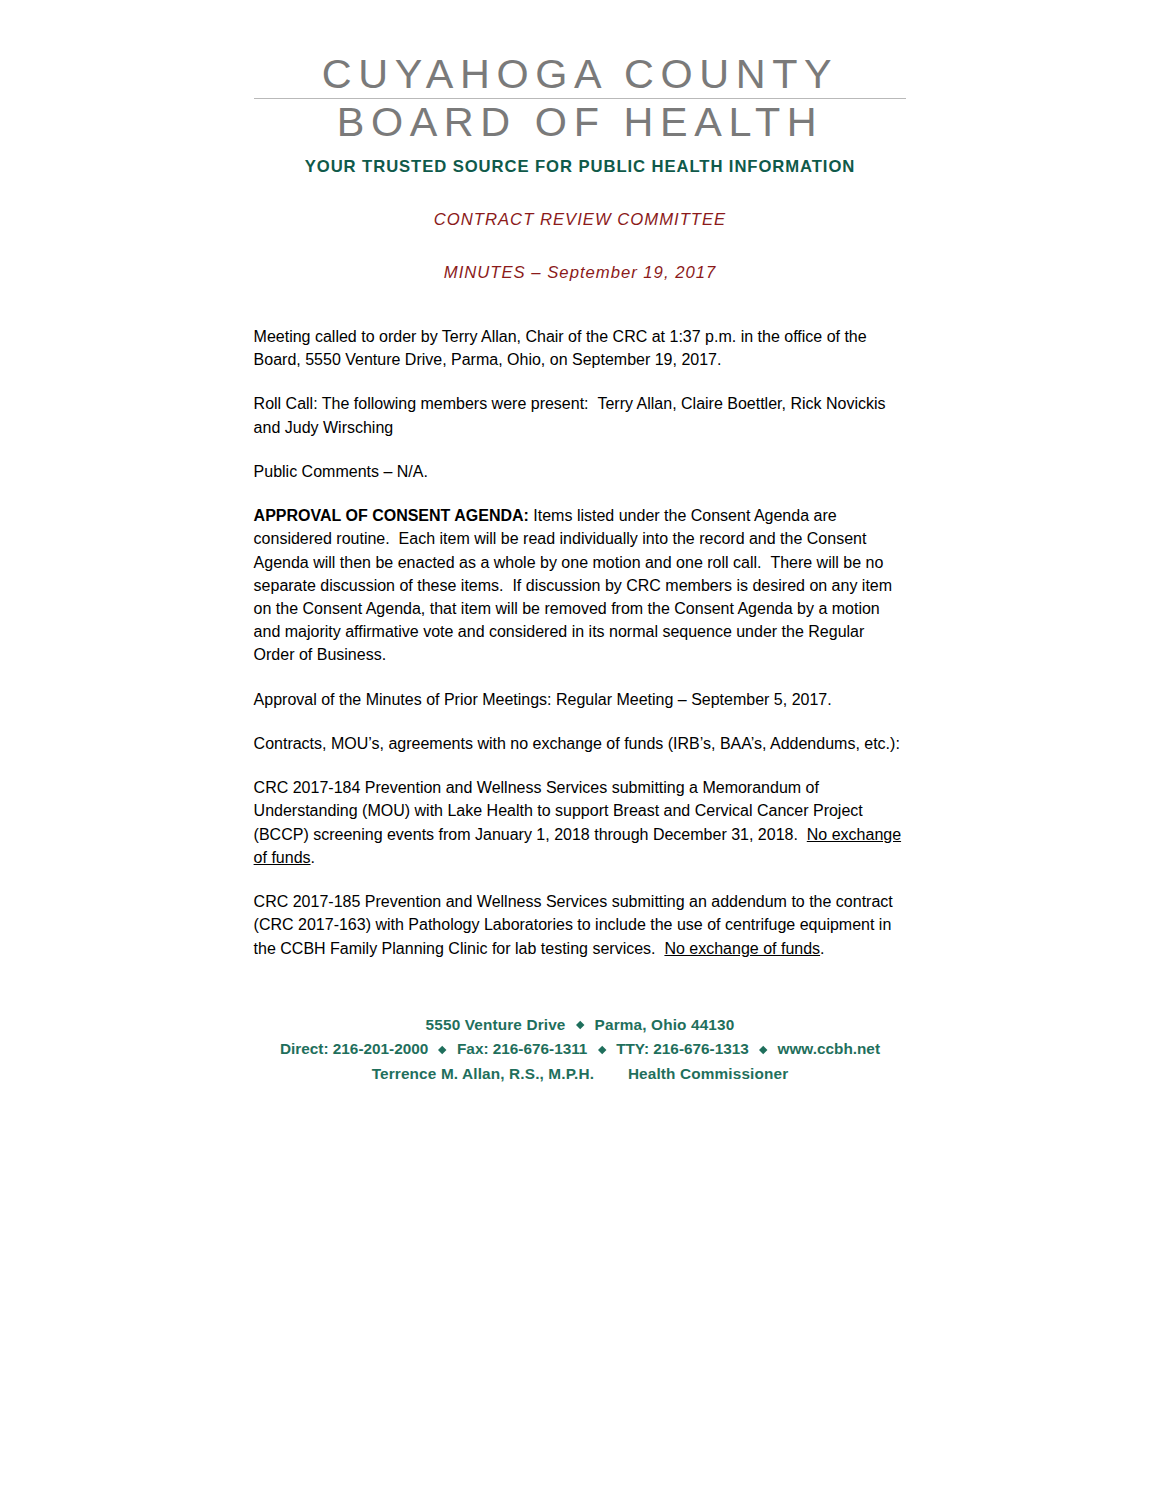CUYAHOGA COUNTY
BOARD OF HEALTH
YOUR TRUSTED SOURCE FOR PUBLIC HEALTH INFORMATION
CONTRACT REVIEW COMMITTEE
MINUTES – September 19, 2017
Meeting called to order by Terry Allan, Chair of the CRC at 1:37 p.m. in the office of the Board, 5550 Venture Drive, Parma, Ohio, on September 19, 2017.
Roll Call: The following members were present: Terry Allan, Claire Boettler, Rick Novickis and Judy Wirsching
Public Comments – N/A.
APPROVAL OF CONSENT AGENDA: Items listed under the Consent Agenda are considered routine. Each item will be read individually into the record and the Consent Agenda will then be enacted as a whole by one motion and one roll call. There will be no separate discussion of these items. If discussion by CRC members is desired on any item on the Consent Agenda, that item will be removed from the Consent Agenda by a motion and majority affirmative vote and considered in its normal sequence under the Regular Order of Business.
Approval of the Minutes of Prior Meetings: Regular Meeting – September 5, 2017.
Contracts, MOU’s, agreements with no exchange of funds (IRB’s, BAA’s, Addendums, etc.):
CRC 2017-184 Prevention and Wellness Services submitting a Memorandum of Understanding (MOU) with Lake Health to support Breast and Cervical Cancer Project (BCCP) screening events from January 1, 2018 through December 31, 2018. No exchange of funds.
CRC 2017-185 Prevention and Wellness Services submitting an addendum to the contract (CRC 2017-163) with Pathology Laboratories to include the use of centrifuge equipment in the CCBH Family Planning Clinic for lab testing services. No exchange of funds.
5550 Venture Drive Parma, Ohio 44130
Direct: 216-201-2000 Fax: 216-676-1311 TTY: 216-676-1313 www.ccbh.net
Terrence M. Allan, R.S., M.P.H. Health Commissioner